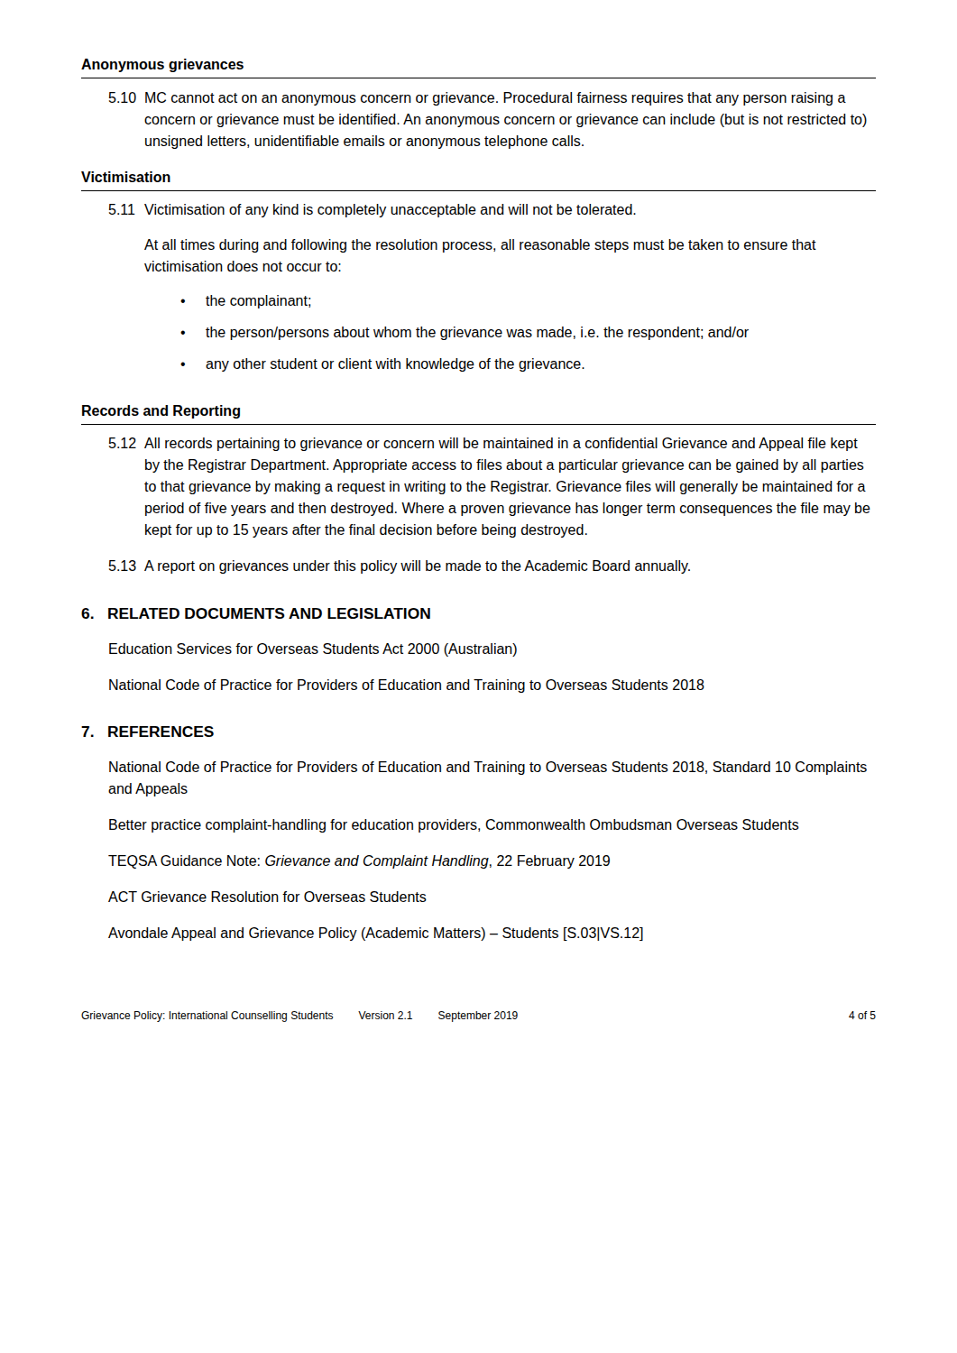Anonymous grievances
5.10
MC cannot act on an anonymous concern or grievance. Procedural fairness requires that any person raising a concern or grievance must be identified. An anonymous concern or grievance can include (but is not restricted to) unsigned letters, unidentifiable emails or anonymous telephone calls.
Victimisation
5.11
Victimisation of any kind is completely unacceptable and will not be tolerated.
At all times during and following the resolution process, all reasonable steps must be taken to ensure that victimisation does not occur to:
the complainant;
the person/persons about whom the grievance was made, i.e. the respondent; and/or
any other student or client with knowledge of the grievance.
Records and Reporting
5.12
All records pertaining to grievance or concern will be maintained in a confidential Grievance and Appeal file kept by the Registrar Department. Appropriate access to files about a particular grievance can be gained by all parties to that grievance by making a request in writing to the Registrar. Grievance files will generally be maintained for a period of five years and then destroyed. Where a proven grievance has longer term consequences the file may be kept for up to 15 years after the final decision before being destroyed.
5.13
A report on grievances under this policy will be made to the Academic Board annually.
6. Related Documents and Legislation
Education Services for Overseas Students Act 2000 (Australian)
National Code of Practice for Providers of Education and Training to Overseas Students 2018
7. References
National Code of Practice for Providers of Education and Training to Overseas Students 2018, Standard 10 Complaints and Appeals
Better practice complaint-handling for education providers, Commonwealth Ombudsman Overseas Students
TEQSA Guidance Note: Grievance and Complaint Handling, 22 February 2019
ACT Grievance Resolution for Overseas Students
Avondale Appeal and Grievance Policy (Academic Matters) – Students [S.03|VS.12]
Grievance Policy: International Counselling Students Version 2.1 September 2019
4 of 5